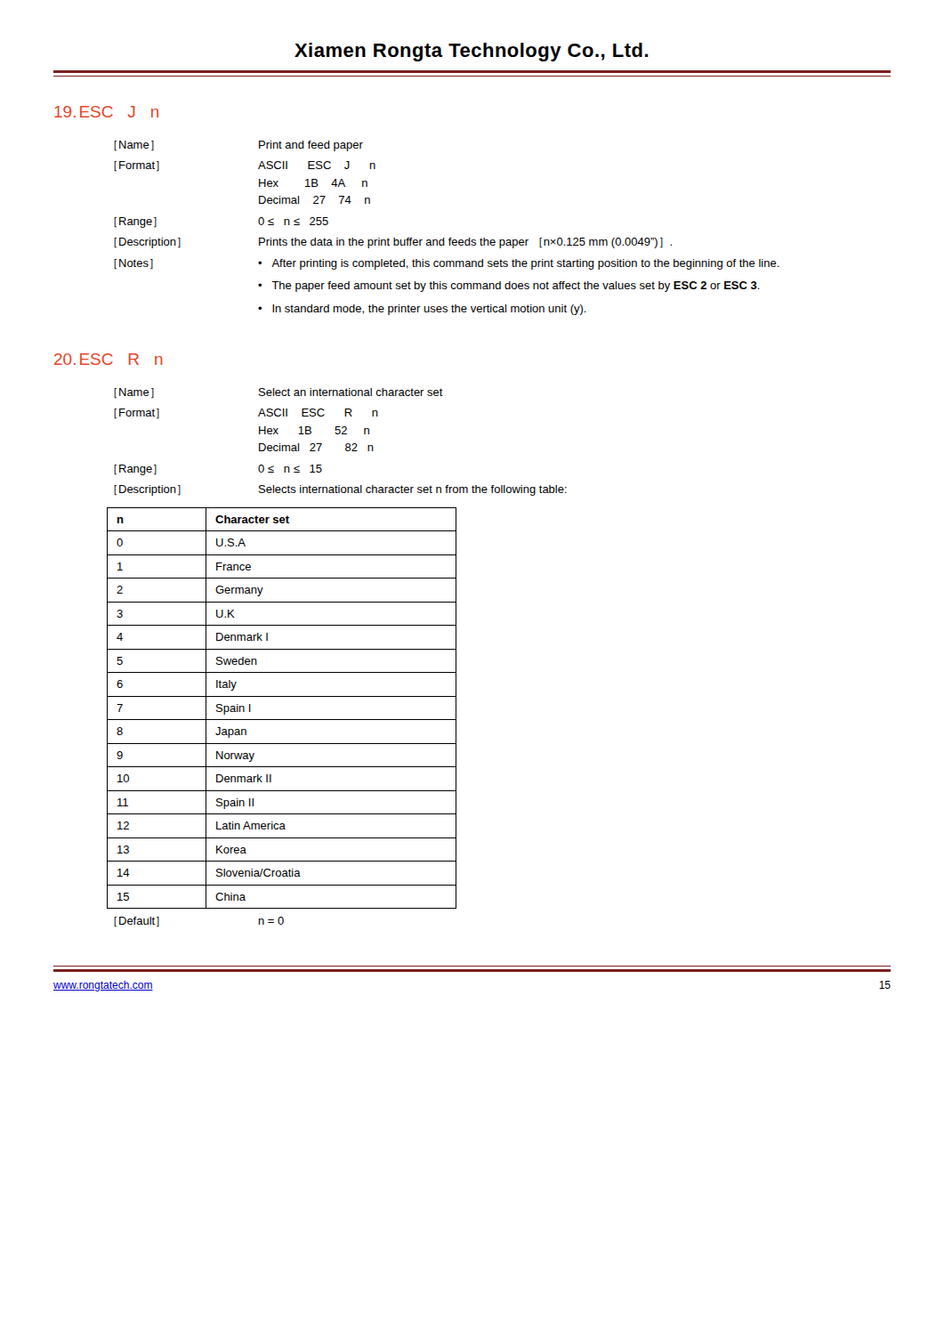Xiamen Rongta Technology Co., Ltd.
19. ESC J n
| ［Name］ | Print and feed paper |
| ［Format］ | ASCII ESC J n Hex 1B 4A n Decimal 27 74 n |
| ［Range］ | 0 ≤ n ≤ 255 |
| ［Description］ | Prints the data in the print buffer and feeds the paper ［n×0.125 mm (0.0049”)］. |
| ［Notes］ | • After printing is completed, this command sets the print starting position to the beginning of the line. • The paper feed amount set by this command does not affect the values set by ESC 2 or ESC 3 . • In standard mode, the printer uses the vertical motion unit (y). |
20. ESC R n
| ［Name］ | Select an international character set |
| ［Format］ | ASCII ESC R n Hex 1B 52 n Decimal 27 82 n |
| ［Range］ | 0 ≤ n ≤ 15 |
| ［Description］ | Selects international character set n from the following table: |
| n | Character set |
| --- | --- |
| 0 | U.S.A |
| 1 | France |
| 2 | Germany |
| 3 | U.K |
| 4 | Denmark I |
| 5 | Sweden |
| 6 | Italy |
| 7 | Spain I |
| 8 | Japan |
| 9 | Norway |
| 10 | Denmark II |
| 11 | Spain II |
| 12 | Latin America |
| 13 | Korea |
| 14 | Slovenia/Croatia |
| 15 | China |
［Default］n = 0
www.rongtatech.com 15